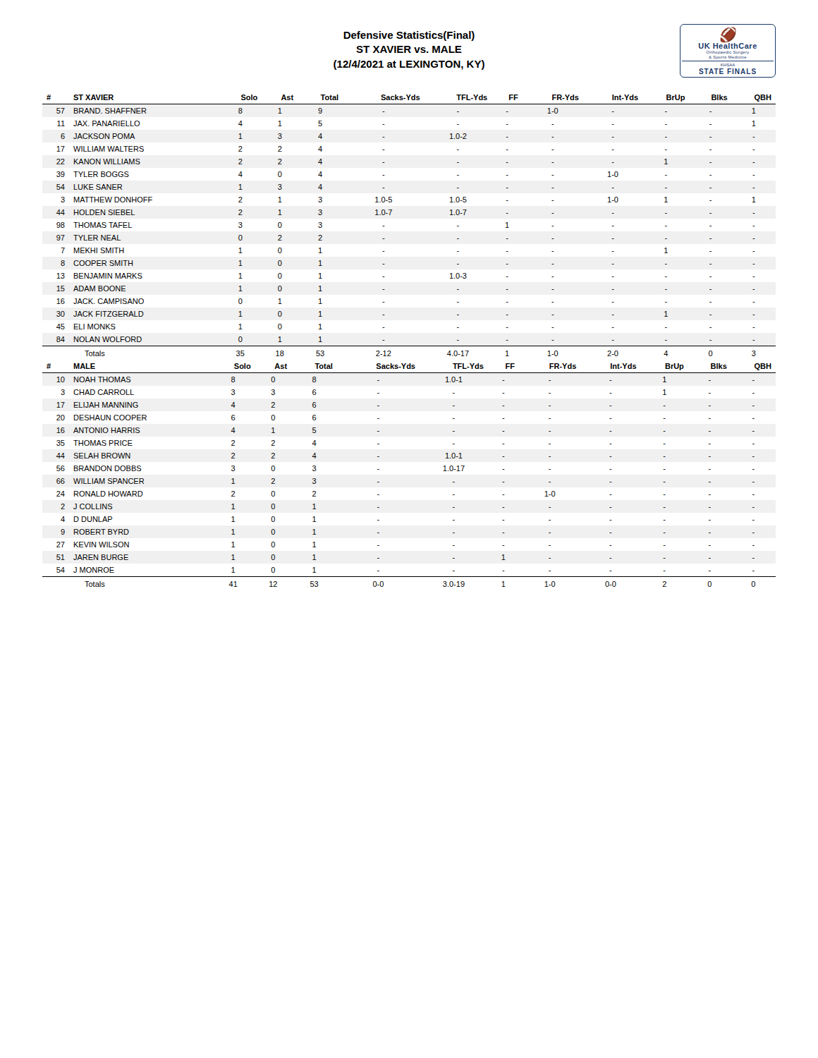🏈
UK HealthCare
Orthopaedic Surgery
& Sports Medicine
KHSAA
STATE FINALS
Defensive Statistics(Final)
ST XAVIER vs. MALE
(12/4/2021 at LEXINGTON, KY)
| # | ST XAVIER | Solo | Ast | Total | Sacks-Yds | TFL-Yds | FF | FR-Yds | Int-Yds | BrUp | Blks | QBH |
| --- | --- | --- | --- | --- | --- | --- | --- | --- | --- | --- | --- | --- |
| 57 | BRAND. SHAFFNER | 8 | 1 | 9 | - | - | - | 1-0 | - | - | - | 1 |
| 11 | JAX. PANARIELLO | 4 | 1 | 5 | - | - | - | - | - | - | - | 1 |
| 6 | JACKSON POMA | 1 | 3 | 4 | - | 1.0-2 | - | - | - | - | - | - |
| 17 | WILLIAM WALTERS | 2 | 2 | 4 | - | - | - | - | - | - | - | - |
| 22 | KANON WILLIAMS | 2 | 2 | 4 | - | - | - | - | - | 1 | - | - |
| 39 | TYLER BOGGS | 4 | 0 | 4 | - | - | - | - | 1-0 | - | - | - |
| 54 | LUKE SANER | 1 | 3 | 4 | - | - | - | - | - | - | - | - |
| 3 | MATTHEW DONHOFF | 2 | 1 | 3 | 1.0-5 | 1.0-5 | - | - | 1-0 | 1 | - | 1 |
| 44 | HOLDEN SIEBEL | 2 | 1 | 3 | 1.0-7 | 1.0-7 | - | - | - | - | - | - |
| 98 | THOMAS TAFEL | 3 | 0 | 3 | - | - | 1 | - | - | - | - | - |
| 97 | TYLER NEAL | 0 | 2 | 2 | - | - | - | - | - | - | - | - |
| 7 | MEKHI SMITH | 1 | 0 | 1 | - | - | - | - | - | 1 | - | - |
| 8 | COOPER SMITH | 1 | 0 | 1 | - | - | - | - | - | - | - | - |
| 13 | BENJAMIN MARKS | 1 | 0 | 1 | - | 1.0-3 | - | - | - | - | - | - |
| 15 | ADAM BOONE | 1 | 0 | 1 | - | - | - | - | - | - | - | - |
| 16 | JACK. CAMPISANO | 0 | 1 | 1 | - | - | - | - | - | - | - | - |
| 30 | JACK FITZGERALD | 1 | 0 | 1 | - | - | - | - | - | 1 | - | - |
| 45 | ELI MONKS | 1 | 0 | 1 | - | - | - | - | - | - | - | - |
| 84 | NOLAN WOLFORD | 0 | 1 | 1 | - | - | - | - | - | - | - | - |
| | Totals | 35 | 18 | 53 | 2-12 | 4.0-17 | 1 | 1-0 | 2-0 | 4 | 0 | 3 |
| # | MALE | Solo | Ast | Total | Sacks-Yds | TFL-Yds | FF | FR-Yds | Int-Yds | BrUp | Blks | QBH |
| --- | --- | --- | --- | --- | --- | --- | --- | --- | --- | --- | --- | --- |
| 10 | NOAH THOMAS | 8 | 0 | 8 | - | 1.0-1 | - | - | - | 1 | - | - |
| 3 | CHAD CARROLL | 3 | 3 | 6 | - | - | - | - | - | 1 | - | - |
| 17 | ELIJAH MANNING | 4 | 2 | 6 | - | - | - | - | - | - | - | - |
| 20 | DESHAUN COOPER | 6 | 0 | 6 | - | - | - | - | - | - | - | - |
| 16 | ANTONIO HARRIS | 4 | 1 | 5 | - | - | - | - | - | - | - | - |
| 35 | THOMAS PRICE | 2 | 2 | 4 | - | - | - | - | - | - | - | - |
| 44 | SELAH BROWN | 2 | 2 | 4 | - | 1.0-1 | - | - | - | - | - | - |
| 56 | BRANDON DOBBS | 3 | 0 | 3 | - | 1.0-17 | - | - | - | - | - | - |
| 66 | WILLIAM SPANCER | 1 | 2 | 3 | - | - | - | - | - | - | - | - |
| 24 | RONALD HOWARD | 2 | 0 | 2 | - | - | - | 1-0 | - | - | - | - |
| 2 | J COLLINS | 1 | 0 | 1 | - | - | - | - | - | - | - | - |
| 4 | D DUNLAP | 1 | 0 | 1 | - | - | - | - | - | - | - | - |
| 9 | ROBERT BYRD | 1 | 0 | 1 | - | - | - | - | - | - | - | - |
| 27 | KEVIN WILSON | 1 | 0 | 1 | - | - | - | - | - | - | - | - |
| 51 | JAREN BURGE | 1 | 0 | 1 | - | - | 1 | - | - | - | - | - |
| 54 | J MONROE | 1 | 0 | 1 | - | - | - | - | - | - | - | - |
| | Totals | 41 | 12 | 53 | 0-0 | 3.0-19 | 1 | 1-0 | 0-0 | 2 | 0 | 0 |